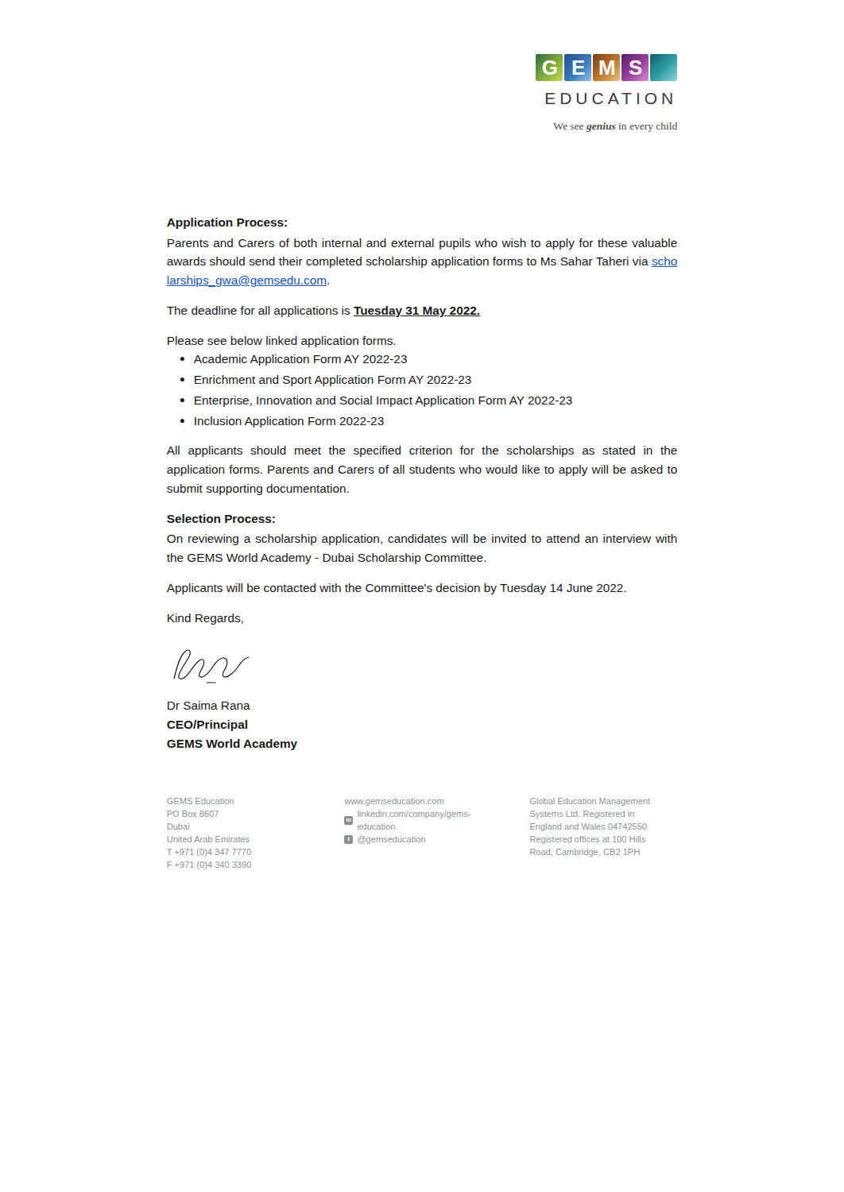G E M S
EDUCATION
We see genius in every child
Application Process:
Parents and Carers of both internal and external pupils who wish to apply for these valuable awards should send their completed scholarship application forms to Ms Sahar Taheri via scholarships_gwa@gemsedu.com.
The deadline for all applications is Tuesday 31 May 2022.
Please see below linked application forms.
Academic Application Form AY 2022-23
Enrichment and Sport Application Form AY 2022-23
Enterprise, Innovation and Social Impact Application Form AY 2022-23
Inclusion Application Form 2022-23
All applicants should meet the specified criterion for the scholarships as stated in the application forms. Parents and Carers of all students who would like to apply will be asked to submit supporting documentation.
Selection Process:
On reviewing a scholarship application, candidates will be invited to attend an interview with the GEMS World Academy - Dubai Scholarship Committee.
Applicants will be contacted with the Committee's decision by Tuesday 14 June 2022.
Kind Regards,
Dr Saima Rana
CEO/Principal
GEMS World Academy
GEMS Education
PO Box 8607
Dubai
United Arab Emirates
T +971 (0)4 347 7770
F +971 (0)4 340 3390
www.gemseducation.com
linkedin.com/company/gems-education @gemseducation
Global Education Management
Systems Ltd. Registered in
England and Wales 04742550
Registered offices at 100 Hills
Road, Cambridge, CB2 1PH